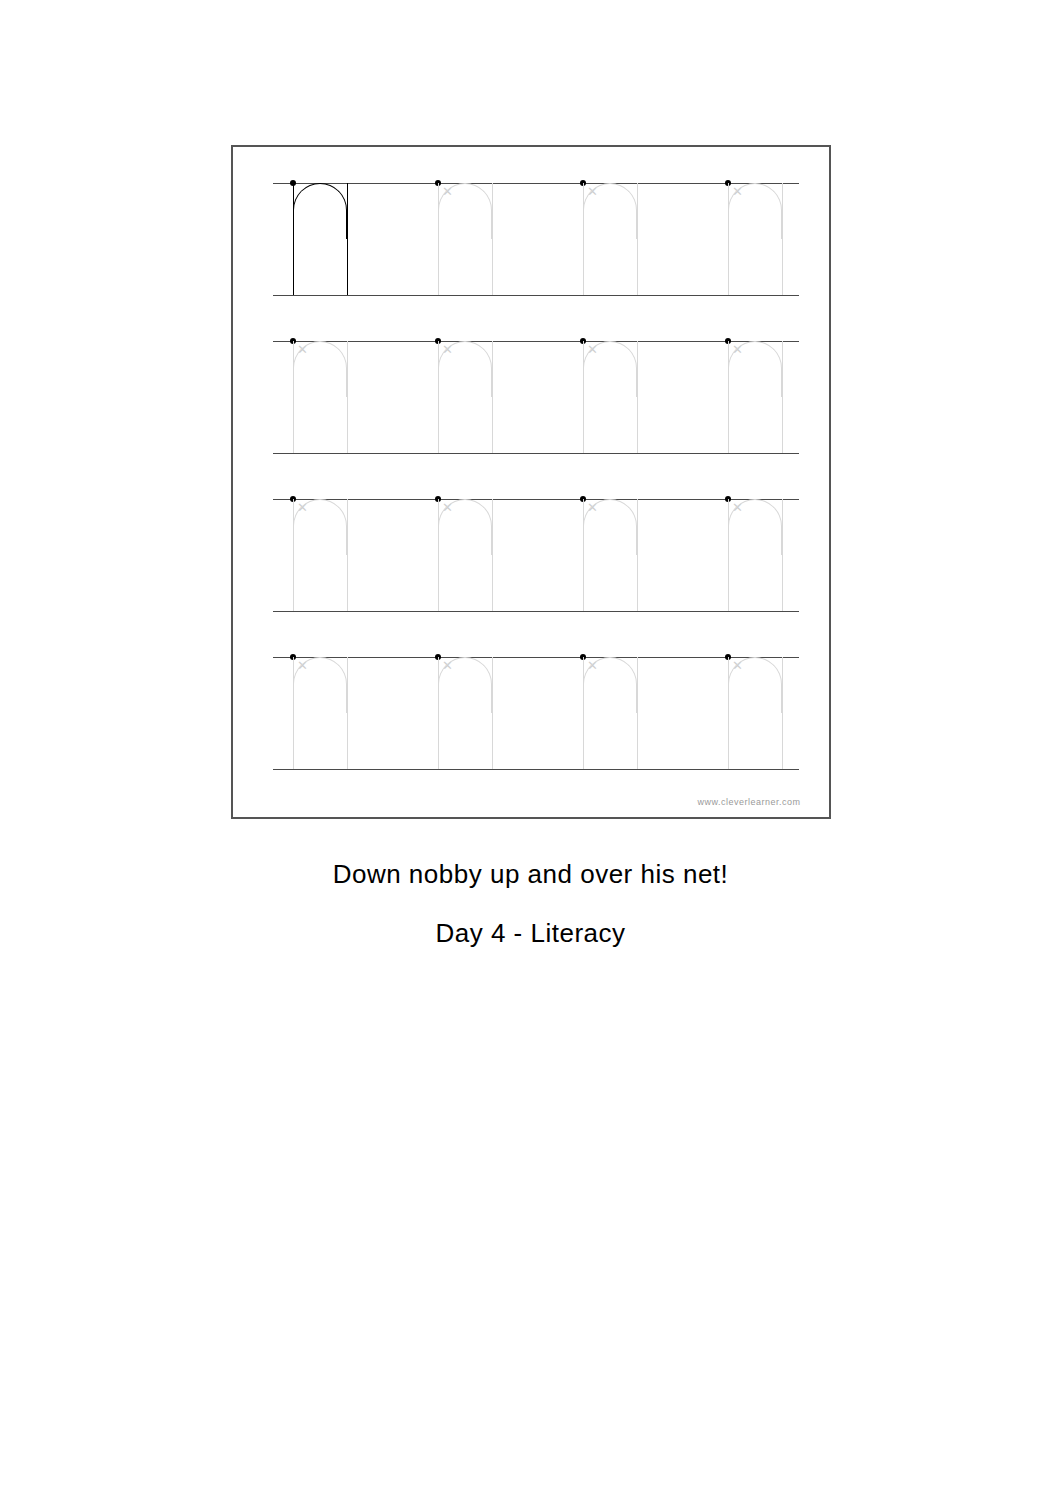✕
✕
✕
✕
✕
✕
✕
✕
✕
✕
✕
✕
✕
✕
✕
www.cleverlearner.com
Down nobby up and over his net!
Day 4 - Literacy